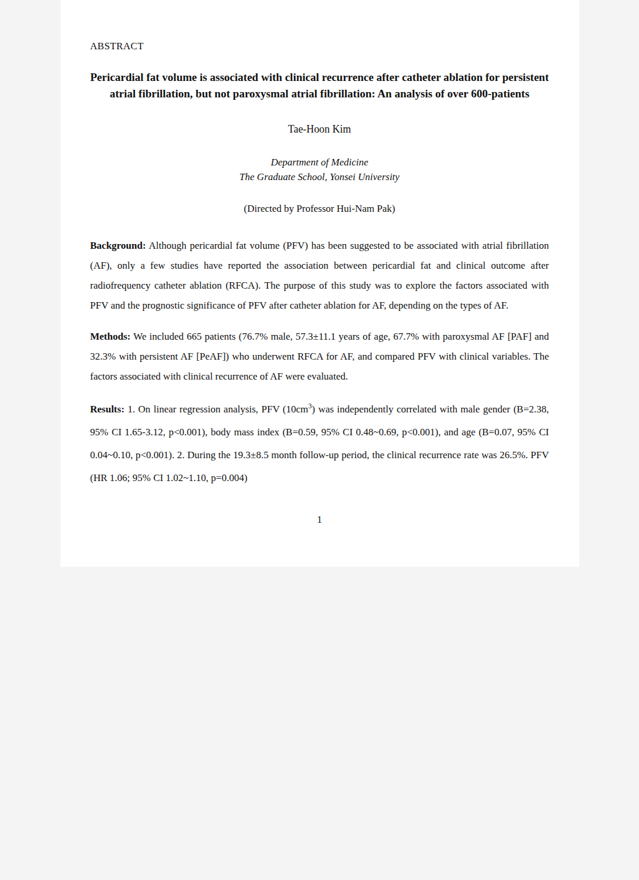ABSTRACT
Pericardial fat volume is associated with clinical recurrence after catheter ablation for persistent atrial fibrillation, but not paroxysmal atrial fibrillation: An analysis of over 600-patients
Tae-Hoon Kim
Department of Medicine
The Graduate School, Yonsei University
(Directed by Professor Hui-Nam Pak)
Background: Although pericardial fat volume (PFV) has been suggested to be associated with atrial fibrillation (AF), only a few studies have reported the association between pericardial fat and clinical outcome after radiofrequency catheter ablation (RFCA). The purpose of this study was to explore the factors associated with PFV and the prognostic significance of PFV after catheter ablation for AF, depending on the types of AF.
Methods: We included 665 patients (76.7% male, 57.3±11.1 years of age, 67.7% with paroxysmal AF [PAF] and 32.3% with persistent AF [PeAF]) who underwent RFCA for AF, and compared PFV with clinical variables. The factors associated with clinical recurrence of AF were evaluated.
Results: 1. On linear regression analysis, PFV (10cm3) was independently correlated with male gender (B=2.38, 95% CI 1.65-3.12, p<0.001), body mass index (B=0.59, 95% CI 0.48~0.69, p<0.001), and age (B=0.07, 95% CI 0.04~0.10, p<0.001). 2. During the 19.3±8.5 month follow-up period, the clinical recurrence rate was 26.5%. PFV (HR 1.06; 95% CI 1.02~1.10, p=0.004)
1